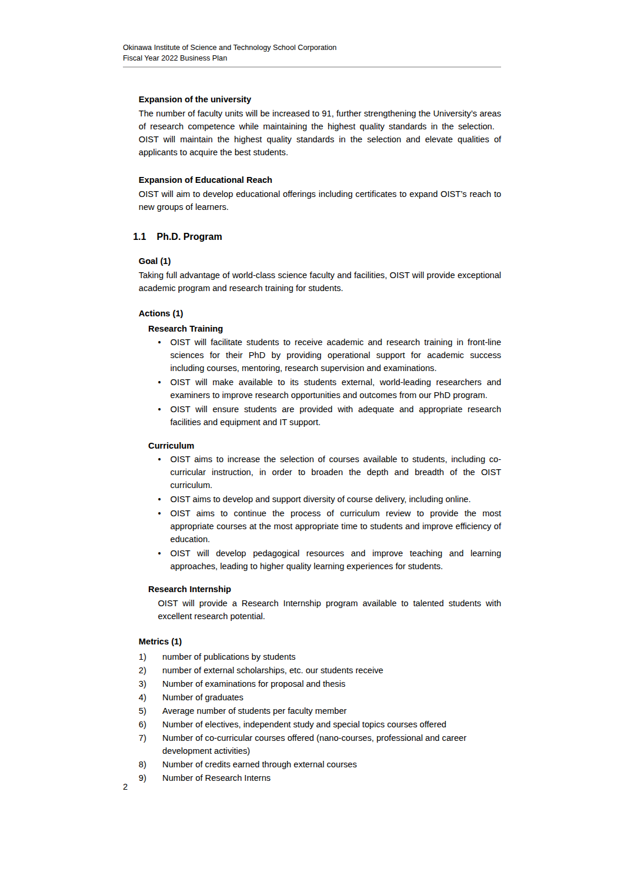Okinawa Institute of Science and Technology School Corporation
Fiscal Year 2022 Business Plan
Expansion of the university
The number of faculty units will be increased to 91, further strengthening the University’s areas of research competence while maintaining the highest quality standards in the selection. OIST will maintain the highest quality standards in the selection and elevate qualities of applicants to acquire the best students.
Expansion of Educational Reach
OIST will aim to develop educational offerings including certificates to expand OIST’s reach to new groups of learners.
1.1 Ph.D. Program
Goal (1)
Taking full advantage of world-class science faculty and facilities, OIST will provide exceptional academic program and research training for students.
Actions (1)
Research Training
OIST will facilitate students to receive academic and research training in front-line sciences for their PhD by providing operational support for academic success including courses, mentoring, research supervision and examinations.
OIST will make available to its students external, world-leading researchers and examiners to improve research opportunities and outcomes from our PhD program.
OIST will ensure students are provided with adequate and appropriate research facilities and equipment and IT support.
Curriculum
OIST aims to increase the selection of courses available to students, including co-curricular instruction, in order to broaden the depth and breadth of the OIST curriculum.
OIST aims to develop and support diversity of course delivery, including online.
OIST aims to continue the process of curriculum review to provide the most appropriate courses at the most appropriate time to students and improve efficiency of education.
OIST will develop pedagogical resources and improve teaching and learning approaches, leading to higher quality learning experiences for students.
Research Internship
OIST will provide a Research Internship program available to talented students with excellent research potential.
Metrics (1)
number of publications by students
number of external scholarships, etc. our students receive
Number of examinations for proposal and thesis
Number of graduates
Average number of students per faculty member
Number of electives, independent study and special topics courses offered
Number of co-curricular courses offered (nano-courses, professional and career development activities)
Number of credits earned through external courses
Number of Research Interns
2